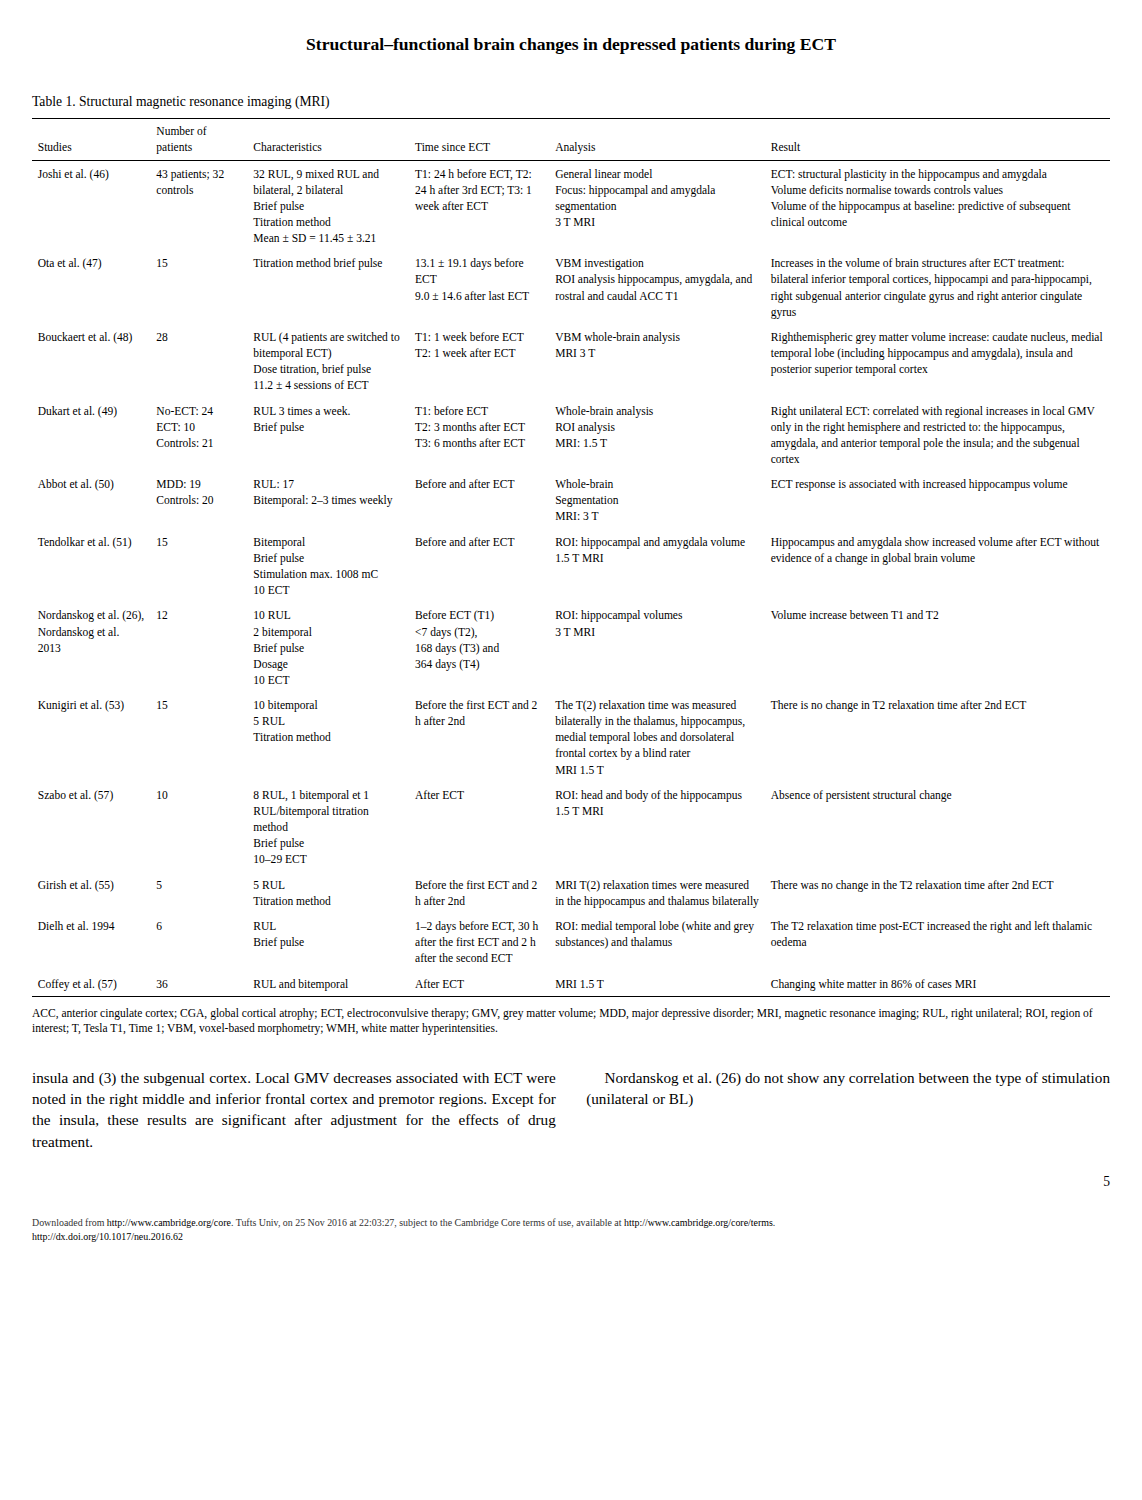Structural–functional brain changes in depressed patients during ECT
Table 1. Structural magnetic resonance imaging (MRI)
| Studies | Number of patients | Characteristics | Time since ECT | Analysis | Result |
| --- | --- | --- | --- | --- | --- |
| Joshi et al. (46) | 43 patients; 32 controls | 32 RUL, 9 mixed RUL and bilateral, 2 bilateral Brief pulse Titration method Mean ± SD = 11.45 ± 3.21 | T1: 24 h before ECT, T2: 24 h after 3rd ECT; T3: 1 week after ECT | General linear model Focus: hippocampal and amygdala segmentation 3 T MRI | ECT: structural plasticity in the hippocampus and amygdala Volume deficits normalise towards controls values Volume of the hippocampus at baseline: predictive of subsequent clinical outcome |
| Ota et al. (47) | 15 | Titration method brief pulse | 13.1 ± 19.1 days before ECT 9.0 ± 14.6 after last ECT | VBM investigation ROI analysis hippocampus, amygdala, and rostral and caudal ACC T1 | Increases in the volume of brain structures after ECT treatment: bilateral inferior temporal cortices, hippocampi and para-hippocampi, right subgenual anterior cingulate gyrus and right anterior cingulate gyrus |
| Bouckaert et al. (48) | 28 | RUL (4 patients are switched to bitemporal ECT) Dose titration, brief pulse 11.2 ± 4 sessions of ECT | T1: 1 week before ECT T2: 1 week after ECT | VBM whole-brain analysis MRI 3 T | Righthemispheric grey matter volume increase: caudate nucleus, medial temporal lobe (including hippocampus and amygdala), insula and posterior superior temporal cortex |
| Dukart et al. (49) | No-ECT: 24 ECT: 10 Controls: 21 | RUL 3 times a week. Brief pulse | T1: before ECT T2: 3 months after ECT T3: 6 months after ECT | Whole-brain analysis ROI analysis MRI: 1.5 T | Right unilateral ECT: correlated with regional increases in local GMV only in the right hemisphere and restricted to: the hippocampus, amygdala, and anterior temporal pole the insula; and the subgenual cortex |
| Abbot et al. (50) | MDD: 19 Controls: 20 | RUL: 17 Bitemporal: 2–3 times weekly | Before and after ECT | Whole-brain Segmentation MRI: 3 T | ECT response is associated with increased hippocampus volume |
| Tendolkar et al. (51) | 15 | Bitemporal Brief pulse Stimulation max. 1008 mC 10 ECT | Before and after ECT | ROI: hippocampal and amygdala volume 1.5 T MRI | Hippocampus and amygdala show increased volume after ECT without evidence of a change in global brain volume |
| Nordanskog et al. (26), Nordanskog et al. 2013 | 12 | 10 RUL 2 bitemporal Brief pulse Dosage 10 ECT | Before ECT (T1) <7 days (T2), 168 days (T3) and 364 days (T4) | ROI: hippocampal volumes 3 T MRI | Volume increase between T1 and T2 |
| Kunigiri et al. (53) | 15 | 10 bitemporal 5 RUL Titration method | Before the first ECT and 2 h after 2nd | The T(2) relaxation time was measured bilaterally in the thalamus, hippocampus, medial temporal lobes and dorsolateral frontal cortex by a blind rater MRI 1.5 T | There is no change in T2 relaxation time after 2nd ECT |
| Szabo et al. (57) | 10 | 8 RUL, 1 bitemporal et 1 RUL/bitemporal titration method Brief pulse 10–29 ECT | After ECT | ROI: head and body of the hippocampus 1.5 T MRI | Absence of persistent structural change |
| Girish et al. (55) | 5 | 5 RUL Titration method | Before the first ECT and 2 h after 2nd | MRI T(2) relaxation times were measured in the hippocampus and thalamus bilaterally | There was no change in the T2 relaxation time after 2nd ECT |
| Dielh et al. 1994 | 6 | RUL Brief pulse | 1–2 days before ECT, 30 h after the first ECT and 2 h after the second ECT | ROI: medial temporal lobe (white and grey substances) and thalamus | The T2 relaxation time post-ECT increased the right and left thalamic oedema |
| Coffey et al. (57) | 36 | RUL and bitemporal | After ECT | MRI 1.5 T | Changing white matter in 86% of cases MRI |
ACC, anterior cingulate cortex; CGA, global cortical atrophy; ECT, electroconvulsive therapy; GMV, grey matter volume; MDD, major depressive disorder; MRI, magnetic resonance imaging; RUL, right unilateral; ROI, region of interest; T, Tesla T1, Time 1; VBM, voxel-based morphometry; WMH, white matter hyperintensities.
insula and (3) the subgenual cortex. Local GMV decreases associated with ECT were noted in the right middle and inferior frontal cortex and premotor regions. Except for the insula, these results are significant after adjustment for the effects of drug treatment.
Nordanskog et al. (26) do not show any correlation between the type of stimulation (unilateral or BL)
5
Downloaded from http://www.cambridge.org/core. Tufts Univ, on 25 Nov 2016 at 22:03:27, subject to the Cambridge Core terms of use, available at http://www.cambridge.org/core/terms.
http://dx.doi.org/10.1017/neu.2016.62